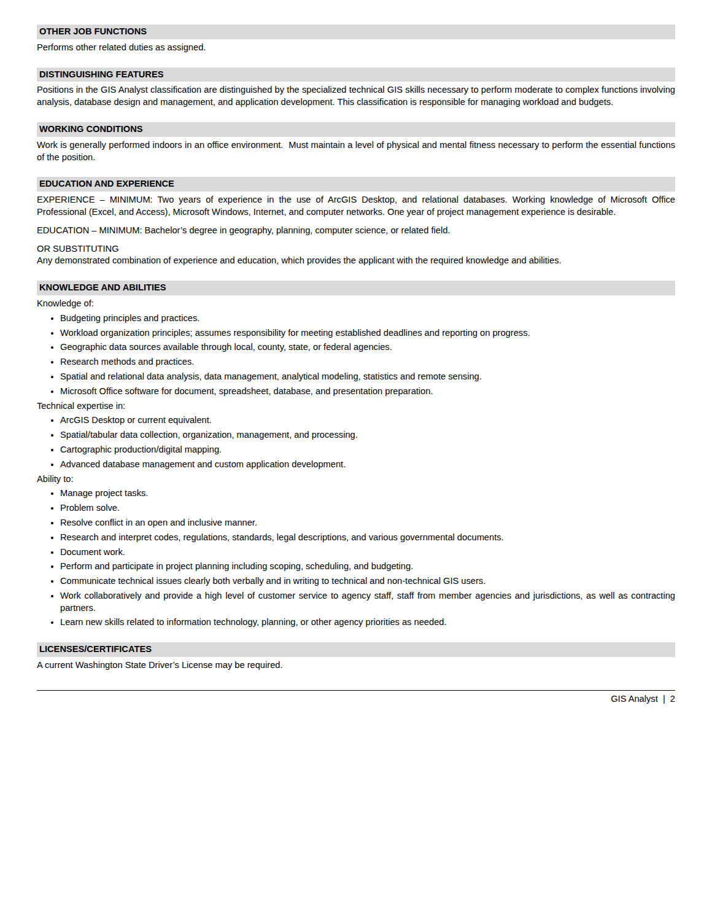OTHER JOB FUNCTIONS
Performs other related duties as assigned.
DISTINGUISHING FEATURES
Positions in the GIS Analyst classification are distinguished by the specialized technical GIS skills necessary to perform moderate to complex functions involving analysis, database design and management, and application development. This classification is responsible for managing workload and budgets.
WORKING CONDITIONS
Work is generally performed indoors in an office environment. Must maintain a level of physical and mental fitness necessary to perform the essential functions of the position.
EDUCATION AND EXPERIENCE
EXPERIENCE – MINIMUM: Two years of experience in the use of ArcGIS Desktop, and relational databases. Working knowledge of Microsoft Office Professional (Excel, and Access), Microsoft Windows, Internet, and computer networks. One year of project management experience is desirable.
EDUCATION – MINIMUM: Bachelor’s degree in geography, planning, computer science, or related field.
OR SUBSTITUTING
Any demonstrated combination of experience and education, which provides the applicant with the required knowledge and abilities.
KNOWLEDGE AND ABILITIES
Knowledge of:
Budgeting principles and practices.
Workload organization principles; assumes responsibility for meeting established deadlines and reporting on progress.
Geographic data sources available through local, county, state, or federal agencies.
Research methods and practices.
Spatial and relational data analysis, data management, analytical modeling, statistics and remote sensing.
Microsoft Office software for document, spreadsheet, database, and presentation preparation.
Technical expertise in:
ArcGIS Desktop or current equivalent.
Spatial/tabular data collection, organization, management, and processing.
Cartographic production/digital mapping.
Advanced database management and custom application development.
Ability to:
Manage project tasks.
Problem solve.
Resolve conflict in an open and inclusive manner.
Research and interpret codes, regulations, standards, legal descriptions, and various governmental documents.
Document work.
Perform and participate in project planning including scoping, scheduling, and budgeting.
Communicate technical issues clearly both verbally and in writing to technical and non-technical GIS users.
Work collaboratively and provide a high level of customer service to agency staff, staff from member agencies and jurisdictions, as well as contracting partners.
Learn new skills related to information technology, planning, or other agency priorities as needed.
LICENSES/CERTIFICATES
A current Washington State Driver’s License may be required.
GIS Analyst | 2